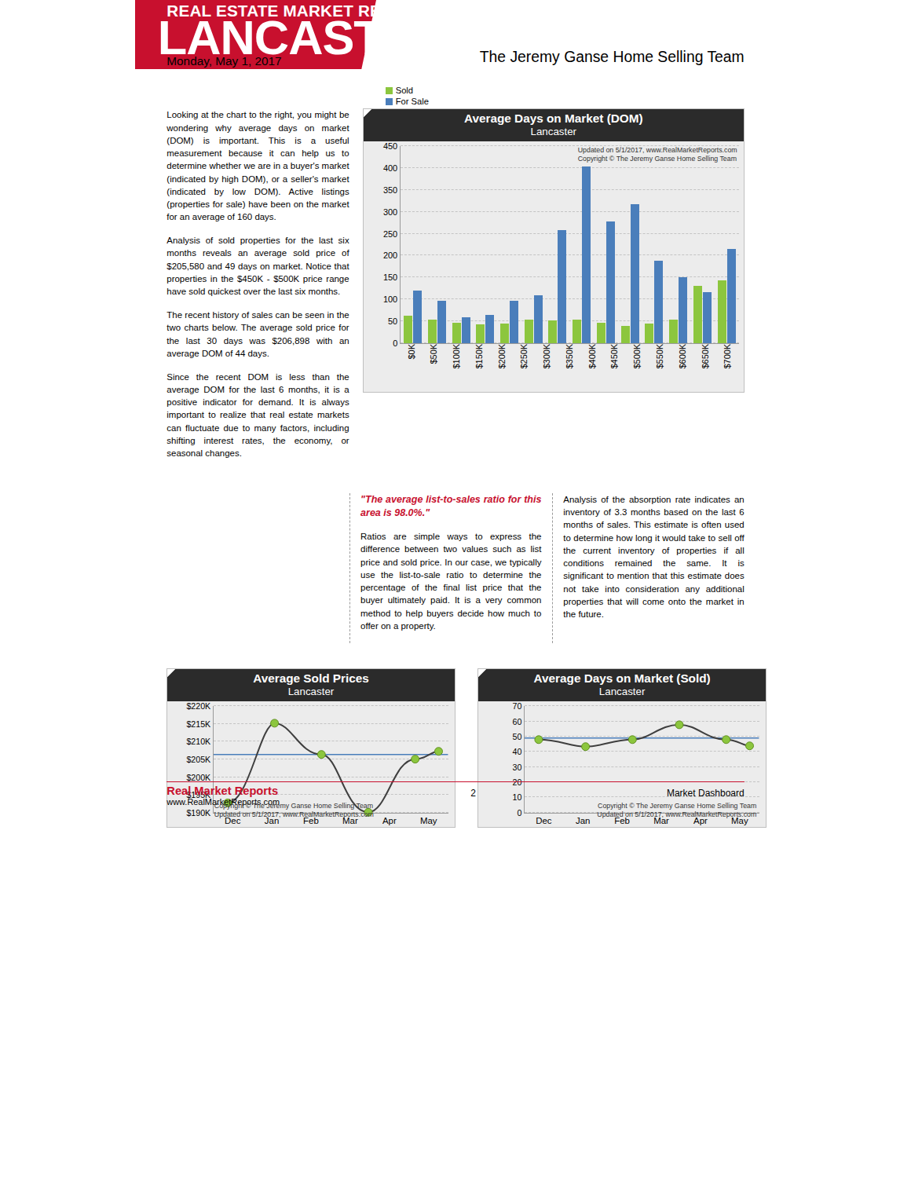REAL ESTATE MARKET REPORT
LANCASTER
The Jeremy Ganse Home Selling Team RE/MAX SmartHub Realty
remax@smarthubrealty.com
Office: (717) 208-4444
Monday, May 1, 2017
Looking at the chart to the right, you might be wondering why average days on market (DOM) is important. This is a useful measurement because it can help us to determine whether we are in a buyer's market (indicated by high DOM), or a seller's market (indicated by low DOM). Active listings (properties for sale) have been on the market for an average of 160 days.
Analysis of sold properties for the last six months reveals an average sold price of $205,580 and 49 days on market. Notice that properties in the $450K - $500K price range have sold quickest over the last six months.
The recent history of sales can be seen in the two charts below. The average sold price for the last 30 days was $206,898 with an average DOM of 44 days.
Since the recent DOM is less than the average DOM for the last 6 months, it is a positive indicator for demand. It is always important to realize that real estate markets can fluctuate due to many factors, including shifting interest rates, the economy, or seasonal changes.
Sold
For Sale
Average Days on Market (DOM)
Lancaster
Updated on 5/1/2017, www.RealMarketReports.com
Copyright © The Jeremy Ganse Home Selling Team
450
400
350
300
250
200
150
100
50
0
$0K
$50K
$100K
$150K
$200K
$250K
$300K
$350K
$400K
$450K
$500K
$550K
$600K
$650K
$700K
"The average list-to-sales ratio for this area is 98.0%."
Ratios are simple ways to express the difference between two values such as list price and sold price. In our case, we typically use the list-to-sale ratio to determine the percentage of the final list price that the buyer ultimately paid. It is a very common method to help buyers decide how much to offer on a property.
Analysis of the absorption rate indicates an inventory of 3.3 months based on the last 6 months of sales. This estimate is often used to determine how long it would take to sell off the current inventory of properties if all conditions remained the same. It is significant to mention that this estimate does not take into consideration any additional properties that will come onto the market in the future.
Average Sold Prices
Lancaster
Copyright © The Jeremy Ganse Home Selling Team
Updated on 5/1/2017, www.RealMarketReports.com
$220K
$215K
$210K
$205K
$200K
$195K
$190K
Dec
Jan
Feb
Mar
Apr
May
Average Days on Market (Sold)
Lancaster
Copyright © The Jeremy Ganse Home Selling Team
Updated on 5/1/2017, www.RealMarketReports.com
70
60
50
40
30
20
10
0
Dec
Jan
Feb
Mar
Apr
May
Real Market Reports www.RealMarketReports.com
2
Market Dashboard